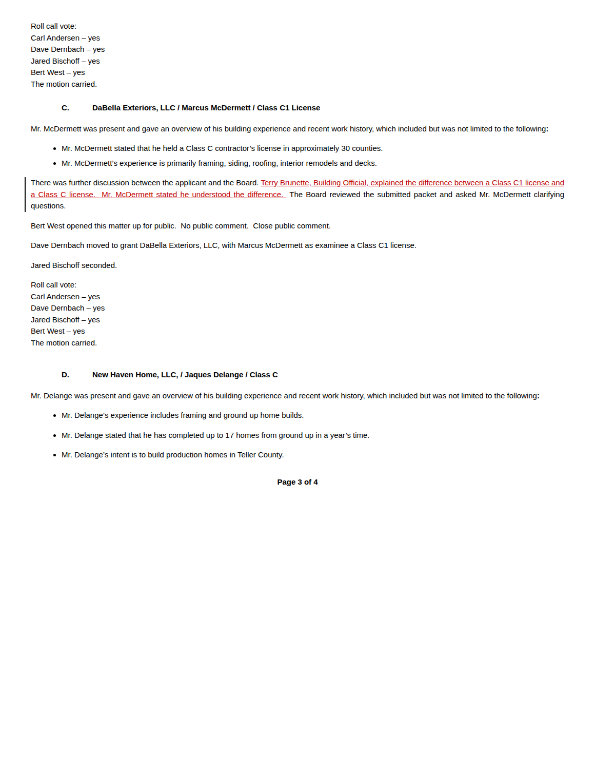Roll call vote:
Carl Andersen – yes
Dave Dernbach – yes
Jared Bischoff – yes
Bert West – yes
The motion carried.
C. DaBella Exteriors, LLC / Marcus McDermett / Class C1 License
Mr. McDermett was present and gave an overview of his building experience and recent work history, which included but was not limited to the following:
Mr. McDermett stated that he held a Class C contractor’s license in approximately 30 counties.
Mr. McDermett’s experience is primarily framing, siding, roofing, interior remodels and decks.
There was further discussion between the applicant and the Board. Terry Brunette, Building Official, explained the difference between a Class C1 license and a Class C license. Mr. McDermett stated he understood the difference. The Board reviewed the submitted packet and asked Mr. McDermett clarifying questions.
Bert West opened this matter up for public. No public comment. Close public comment.
Dave Dernbach moved to grant DaBella Exteriors, LLC, with Marcus McDermett as examinee a Class C1 license.
Jared Bischoff seconded.
Roll call vote:
Carl Andersen – yes
Dave Dernbach – yes
Jared Bischoff – yes
Bert West – yes
The motion carried.
D. New Haven Home, LLC, / Jaques Delange / Class C
Mr. Delange was present and gave an overview of his building experience and recent work history, which included but was not limited to the following:
Mr. Delange’s experience includes framing and ground up home builds.
Mr. Delange stated that he has completed up to 17 homes from ground up in a year’s time.
Mr. Delange’s intent is to build production homes in Teller County.
Page 3 of 4